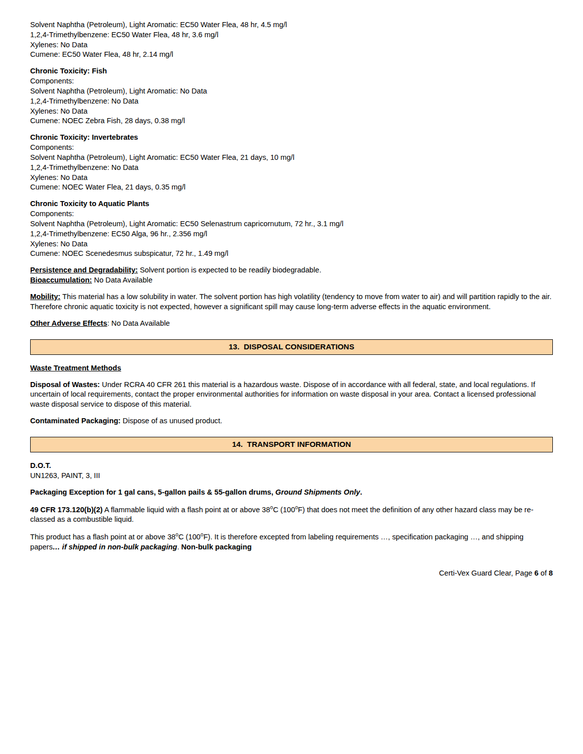Solvent Naphtha (Petroleum), Light Aromatic: EC50 Water Flea, 48 hr, 4.5 mg/l
1,2,4-Trimethylbenzene: EC50 Water Flea, 48 hr, 3.6 mg/l
Xylenes: No Data
Cumene: EC50 Water Flea, 48 hr, 2.14 mg/l
Chronic Toxicity: Fish
Components:
Solvent Naphtha (Petroleum), Light Aromatic: No Data
1,2,4-Trimethylbenzene: No Data
Xylenes: No Data
Cumene: NOEC Zebra Fish, 28 days, 0.38 mg/l
Chronic Toxicity: Invertebrates
Components:
Solvent Naphtha (Petroleum), Light Aromatic: EC50 Water Flea, 21 days, 10 mg/l
1,2,4-Trimethylbenzene: No Data
Xylenes: No Data
Cumene: NOEC Water Flea, 21 days, 0.35 mg/l
Chronic Toxicity to Aquatic Plants
Components:
Solvent Naphtha (Petroleum), Light Aromatic: EC50 Selenastrum capricornutum, 72 hr., 3.1 mg/l
1,2,4-Trimethylbenzene: EC50 Alga, 96 hr., 2.356 mg/l
Xylenes: No Data
Cumene: NOEC Scenedesmus subspicatur, 72 hr., 1.49 mg/l
Persistence and Degradability: Solvent portion is expected to be readily biodegradable.
Bioaccumulation: No Data Available
Mobility: This material has a low solubility in water. The solvent portion has high volatility (tendency to move from water to air) and will partition rapidly to the air. Therefore chronic aquatic toxicity is not expected, however a significant spill may cause long-term adverse effects in the aquatic environment.
Other Adverse Effects: No Data Available
13. DISPOSAL CONSIDERATIONS
Waste Treatment Methods
Disposal of Wastes: Under RCRA 40 CFR 261 this material is a hazardous waste. Dispose of in accordance with all federal, state, and local regulations. If uncertain of local requirements, contact the proper environmental authorities for information on waste disposal in your area. Contact a licensed professional waste disposal service to dispose of this material.
Contaminated Packaging: Dispose of as unused product.
14. TRANSPORT INFORMATION
D.O.T.
UN1263, PAINT, 3, III
Packaging Exception for 1 gal cans, 5-gallon pails & 55-gallon drums, Ground Shipments Only.
49 CFR 173.120(b)(2) A flammable liquid with a flash point at or above 38oC (100oF) that does not meet the definition of any other hazard class may be re-classed as a combustible liquid.
This product has a flash point at or above 38oC (100oF). It is therefore excepted from labeling requirements …, specification packaging …, and shipping papers… if shipped in non-bulk packaging. Non-bulk packaging
Certi-Vex Guard Clear, Page 6 of 8